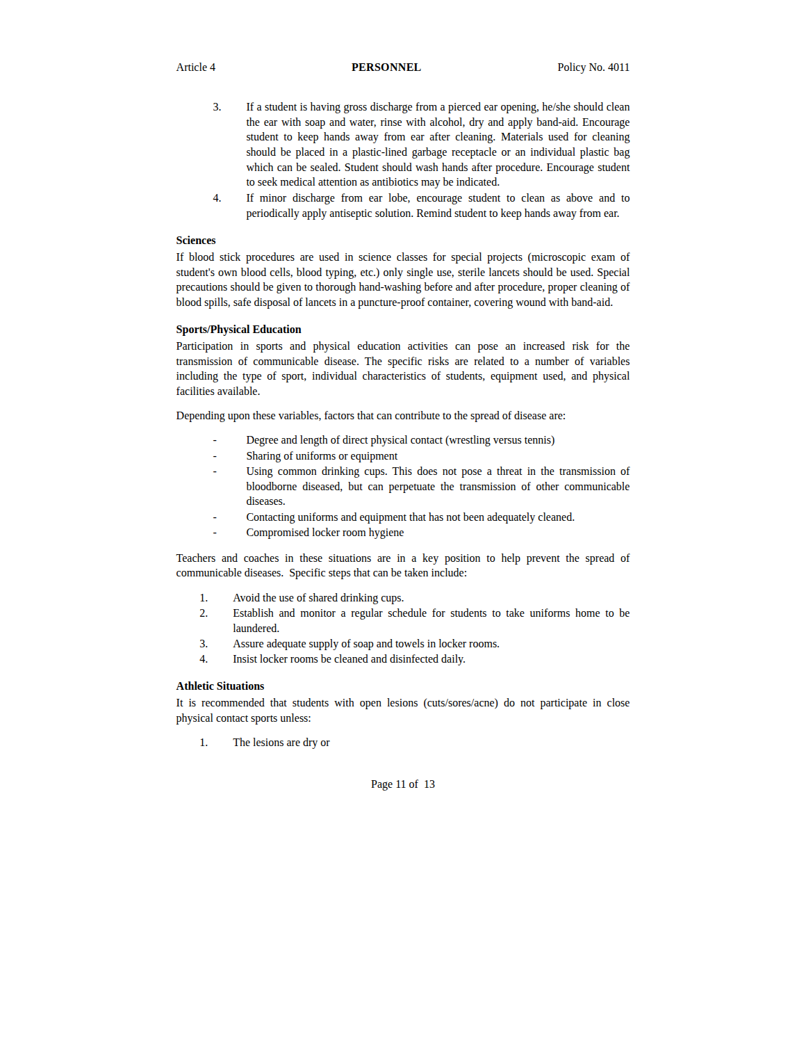Article 4
PERSONNEL
Policy No. 4011
3. If a student is having gross discharge from a pierced ear opening, he/she should clean the ear with soap and water, rinse with alcohol, dry and apply band-aid. Encourage student to keep hands away from ear after cleaning. Materials used for cleaning should be placed in a plastic-lined garbage receptacle or an individual plastic bag which can be sealed. Student should wash hands after procedure. Encourage student to seek medical attention as antibiotics may be indicated.
4. If minor discharge from ear lobe, encourage student to clean as above and to periodically apply antiseptic solution. Remind student to keep hands away from ear.
Sciences
If blood stick procedures are used in science classes for special projects (microscopic exam of student's own blood cells, blood typing, etc.) only single use, sterile lancets should be used. Special precautions should be given to thorough hand-washing before and after procedure, proper cleaning of blood spills, safe disposal of lancets in a puncture-proof container, covering wound with band-aid.
Sports/Physical Education
Participation in sports and physical education activities can pose an increased risk for the transmission of communicable disease. The specific risks are related to a number of variables including the type of sport, individual characteristics of students, equipment used, and physical facilities available.
Depending upon these variables, factors that can contribute to the spread of disease are:
- Degree and length of direct physical contact (wrestling versus tennis)
- Sharing of uniforms or equipment
- Using common drinking cups. This does not pose a threat in the transmission of bloodborne diseased, but can perpetuate the transmission of other communicable diseases.
- Contacting uniforms and equipment that has not been adequately cleaned.
- Compromised locker room hygiene
Teachers and coaches in these situations are in a key position to help prevent the spread of communicable diseases. Specific steps that can be taken include:
1. Avoid the use of shared drinking cups.
2. Establish and monitor a regular schedule for students to take uniforms home to be laundered.
3. Assure adequate supply of soap and towels in locker rooms.
4. Insist locker rooms be cleaned and disinfected daily.
Athletic Situations
It is recommended that students with open lesions (cuts/sores/acne) do not participate in close physical contact sports unless:
1. The lesions are dry or
Page 11 of 13